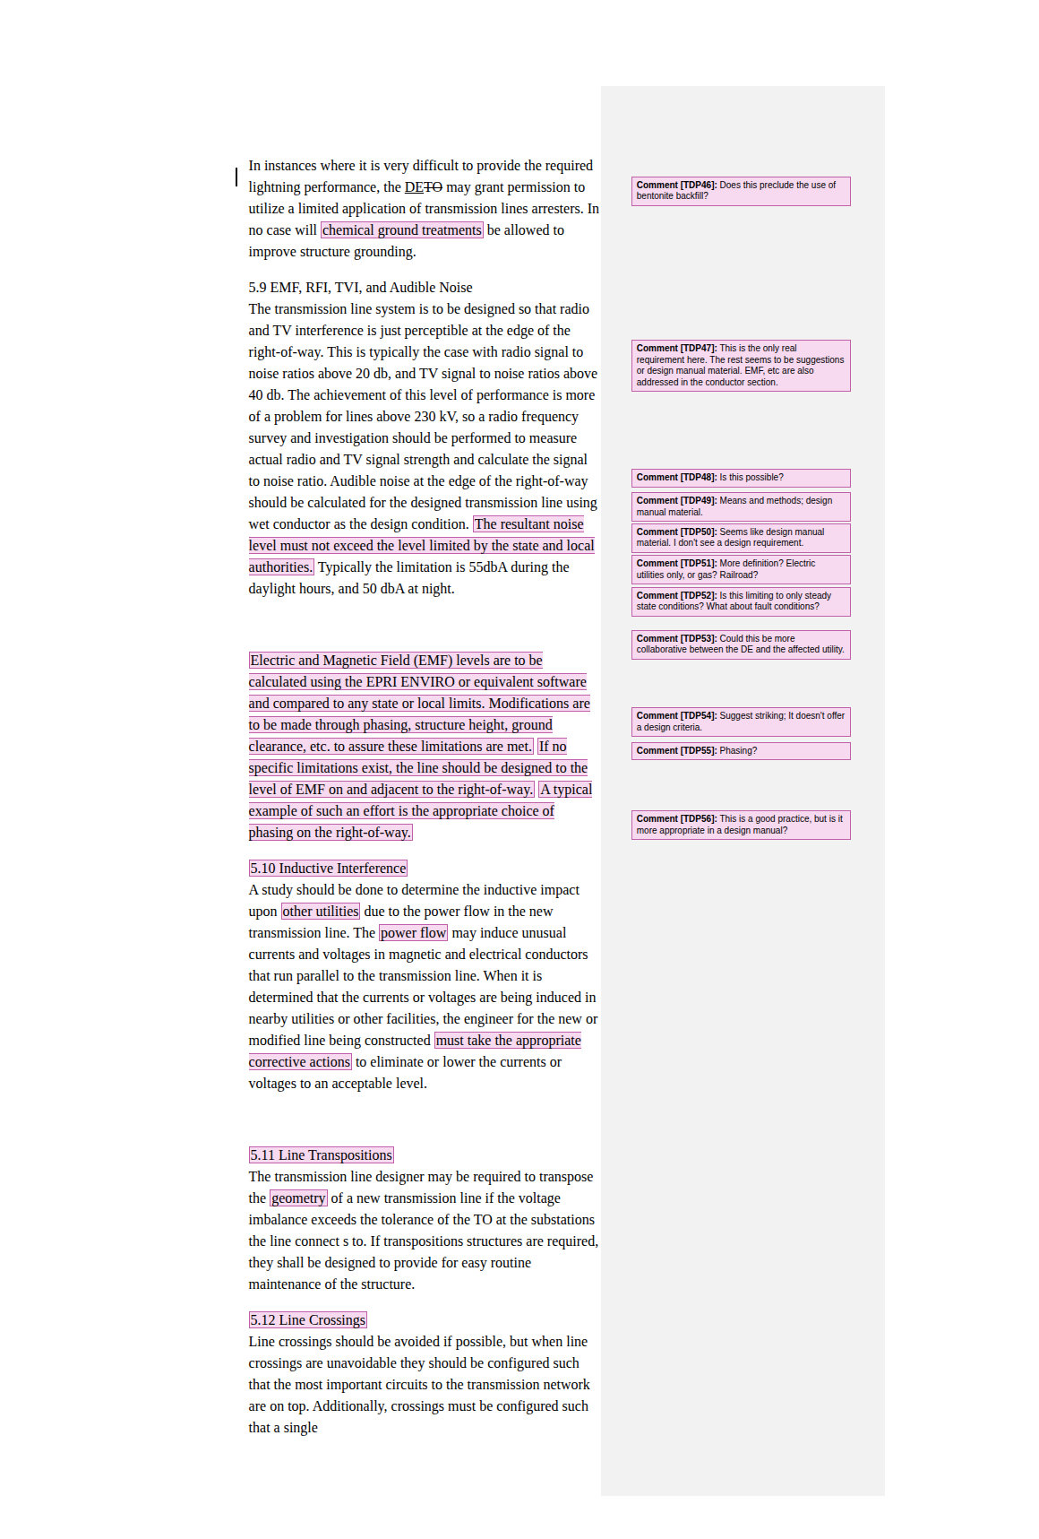In instances where it is very difficult to provide the required lightning performance, the DE TO may grant permission to utilize a limited application of transmission lines arresters. In no case will chemical ground treatments be allowed to improve structure grounding.
5.9 EMF, RFI, TVI, and Audible Noise
The transmission line system is to be designed so that radio and TV interference is just perceptible at the edge of the right-of-way. This is typically the case with radio signal to noise ratios above 20 db, and TV signal to noise ratios above 40 db. The achievement of this level of performance is more of a problem for lines above 230 kV, so a radio frequency survey and investigation should be performed to measure actual radio and TV signal strength and calculate the signal to noise ratio. Audible noise at the edge of the right-of-way should be calculated for the designed transmission line using wet conductor as the design condition. The resultant noise level must not exceed the level limited by the state and local authorities. Typically the limitation is 55dbA during the daylight hours, and 50 dbA at night.
Electric and Magnetic Field (EMF) levels are to be calculated using the EPRI ENVIRO or equivalent software and compared to any state or local limits. Modifications are to be made through phasing, structure height, ground clearance, etc. to assure these limitations are met. If no specific limitations exist, the line should be designed to the level of EMF on and adjacent to the right-of-way. A typical example of such an effort is the appropriate choice of phasing on the right-of-way.
5.10 Inductive Interference
A study should be done to determine the inductive impact upon other utilities due to the power flow in the new transmission line. The power flow may induce unusual currents and voltages in magnetic and electrical conductors that run parallel to the transmission line. When it is determined that the currents or voltages are being induced in nearby utilities or other facilities, the engineer for the new or modified line being constructed must take the appropriate corrective actions to eliminate or lower the currents or voltages to an acceptable level.
5.11 Line Transpositions
The transmission line designer may be required to transpose the geometry of a new transmission line if the voltage imbalance exceeds the tolerance of the TO at the substations the line connect s to. If transpositions structures are required, they shall be designed to provide for easy routine maintenance of the structure.
5.12 Line Crossings
Line crossings should be avoided if possible, but when line crossings are unavoidable they should be configured such that the most important circuits to the transmission network are on top. Additionally, crossings must be configured such that a single
Comment [TDP46]: Does this preclude the use of bentonite backfill?
Comment [TDP47]: This is the only real requirement here. The rest seems to be suggestions or design manual material. EMF, etc are also addressed in the conductor section.
Comment [TDP48]: Is this possible?
Comment [TDP49]: Means and methods; design manual material.
Comment [TDP50]: Seems like design manual material. I don't see a design requirement.
Comment [TDP51]: More definition? Electric utilities only, or gas? Railroad?
Comment [TDP52]: Is this limiting to only steady state conditions? What about fault conditions?
Comment [TDP53]: Could this be more collaborative between the DE and the affected utility.
Comment [TDP54]: Suggest striking; It doesn't offer a design criteria.
Comment [TDP55]: Phasing?
Comment [TDP56]: This is a good practice, but is it more appropriate in a design manual?